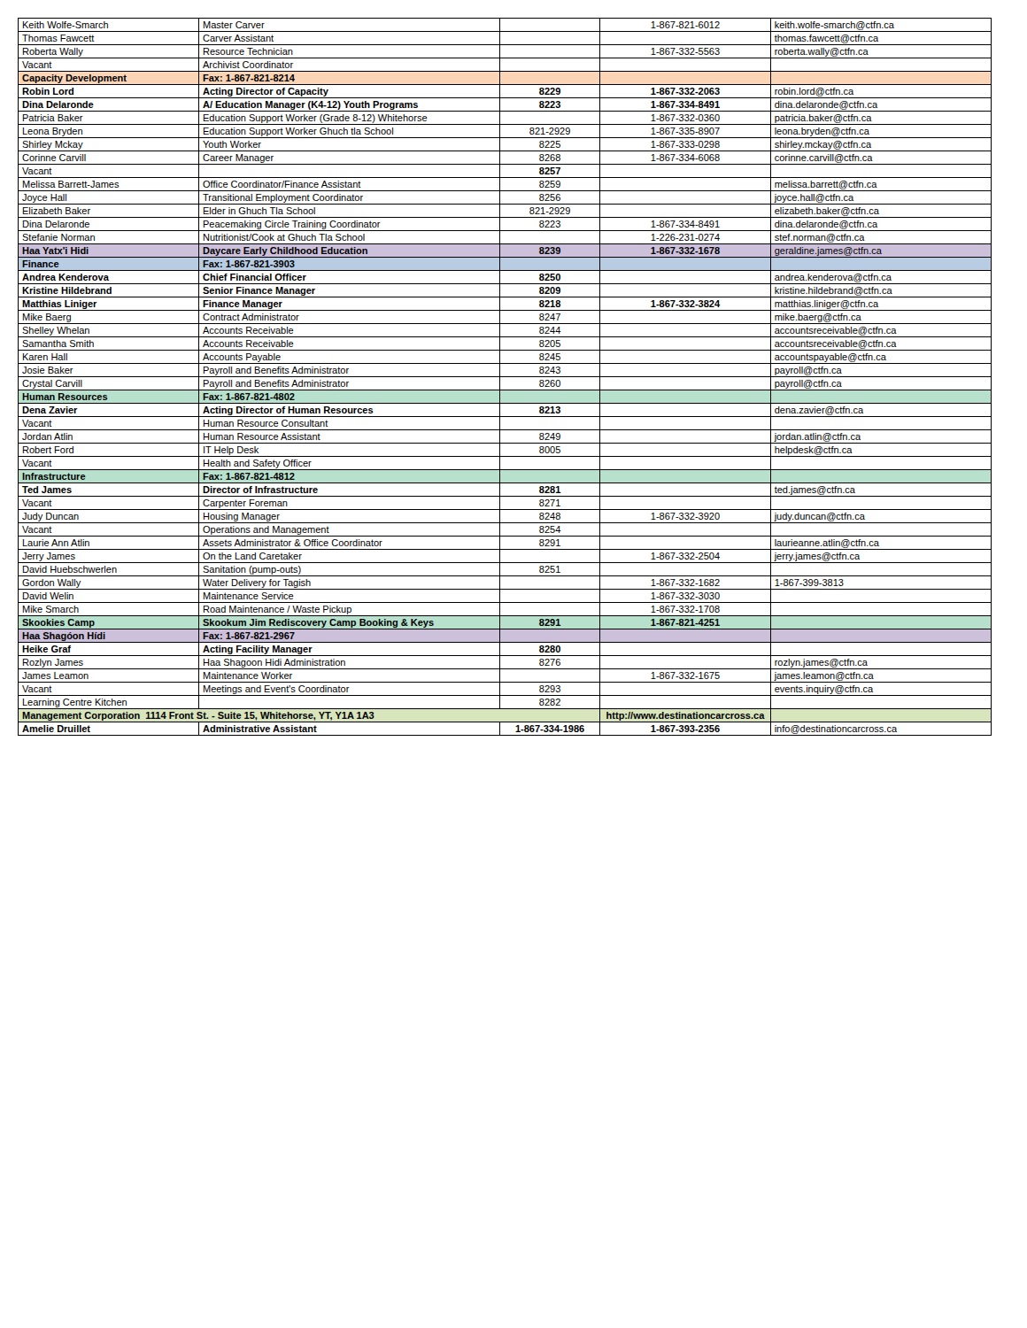| Keith Wolfe-Smarch | Master Carver | | 1-867-821-6012 | keith.wolfe-smarch@ctfn.ca |
| Thomas Fawcett | Carver Assistant | | | thomas.fawcett@ctfn.ca |
| Roberta Wally | Resource Technician | | 1-867-332-5563 | roberta.wally@ctfn.ca |
| Vacant | Archivist Coordinator | | | |
| Capacity Development | Fax: 1-867-821-8214 | | | |
| Robin Lord | Acting Director of Capacity | 8229 | 1-867-332-2063 | robin.lord@ctfn.ca |
| Dina Delaronde | A/ Education Manager (K4-12) Youth Programs | 8223 | 1-867-334-8491 | dina.delaronde@ctfn.ca |
| Patricia Baker | Education Support Worker (Grade 8-12) Whitehorse | | 1-867-332-0360 | patricia.baker@ctfn.ca |
| Leona Bryden | Education Support Worker Ghuch tla School | 821-2929 | 1-867-335-8907 | leona.bryden@ctfn.ca |
| Shirley Mckay | Youth Worker | 8225 | 1-867-333-0298 | shirley.mckay@ctfn.ca |
| Corinne Carvill | Career Manager | 8268 | 1-867-334-6068 | corinne.carvill@ctfn.ca |
| Vacant | | 8257 | | |
| Melissa Barrett-James | Office Coordinator/Finance Assistant | 8259 | | melissa.barrett@ctfn.ca |
| Joyce Hall | Transitional Employment Coordinator | 8256 | | joyce.hall@ctfn.ca |
| Elizabeth Baker | Elder in Ghuch Tla School | 821-2929 | | elizabeth.baker@ctfn.ca |
| Dina Delaronde | Peacemaking Circle Training Coordinator | 8223 | 1-867-334-8491 | dina.delaronde@ctfn.ca |
| Stefanie Norman | Nutritionist/Cook at Ghuch Tla School | | 1-226-231-0274 | stef.norman@ctfn.ca |
| Haa Yatx'i Hidi | Daycare Early Childhood Education | 8239 | 1-867-332-1678 | geraldine.james@ctfn.ca |
| Finance | Fax: 1-867-821-3903 | | | |
| Andrea Kenderova | Chief Financial Officer | 8250 | | andrea.kenderova@ctfn.ca |
| Kristine Hildebrand | Senior Finance Manager | 8209 | | kristine.hildebrand@ctfn.ca |
| Matthias Liniger | Finance Manager | 8218 | 1-867-332-3824 | matthias.liniger@ctfn.ca |
| Mike Baerg | Contract Administrator | 8247 | | mike.baerg@ctfn.ca |
| Shelley Whelan | Accounts Receivable | 8244 | | accountsreceivable@ctfn.ca |
| Samantha Smith | Accounts Receivable | 8205 | | accountsreceivable@ctfn.ca |
| Karen Hall | Accounts Payable | 8245 | | accountspayable@ctfn.ca |
| Josie Baker | Payroll and Benefits Administrator | 8243 | | payroll@ctfn.ca |
| Crystal Carvill | Payroll and Benefits Administrator | 8260 | | payroll@ctfn.ca |
| Human Resources | Fax: 1-867-821-4802 | | | |
| Dena Zavier | Acting Director of Human Resources | 8213 | | dena.zavier@ctfn.ca |
| Vacant | Human Resource Consultant | | | |
| Jordan Atlin | Human Resource Assistant | 8249 | | jordan.atlin@ctfn.ca |
| Robert Ford | IT Help Desk | 8005 | | helpdesk@ctfn.ca |
| Vacant | Health and Safety Officer | | | |
| Infrastructure | Fax: 1-867-821-4812 | | | |
| Ted James | Director of Infrastructure | 8281 | | ted.james@ctfn.ca |
| Vacant | Carpenter Foreman | 8271 | | |
| Judy Duncan | Housing Manager | 8248 | 1-867-332-3920 | judy.duncan@ctfn.ca |
| Vacant | Operations and Management | 8254 | | |
| Laurie Ann Atlin | Assets Administrator & Office Coordinator | 8291 | | laurieanne.atlin@ctfn.ca |
| Jerry James | On the Land Caretaker | | 1-867-332-2504 | jerry.james@ctfn.ca |
| David Huebschwerlen | Sanitation (pump-outs) | 8251 | | |
| Gordon Wally | Water Delivery for Tagish | | 1-867-332-1682 | 1-867-399-3813 |
| David Welin | Maintenance Service | | 1-867-332-3030 | |
| Mike Smarch | Road Maintenance / Waste Pickup | | 1-867-332-1708 | |
| Skookies Camp | Skookum Jim Rediscovery Camp Booking & Keys | 8291 | 1-867-821-4251 | |
| Haa Shagóon Hídi | Fax: 1-867-821-2967 | | | |
| Heike Graf | Acting Facility Manager | 8280 | | |
| Rozlyn James | Haa Shagoon Hidi Administration | 8276 | | rozlyn.james@ctfn.ca |
| James Leamon | Maintenance Worker | | 1-867-332-1675 | james.leamon@ctfn.ca |
| Vacant | Meetings and Event's Coordinator | 8293 | | events.inquiry@ctfn.ca |
| Learning Centre Kitchen | | 8282 | | |
| Management Corporation 1114 Front St. - Suite 15, Whitehorse, YT, Y1A 1A3 | http://www.destinationcarcross.ca | |
| Amelie Druillet | Administrative Assistant | 1-867-334-1986 | 1-867-393-2356 | info@destinationcarcross.ca |